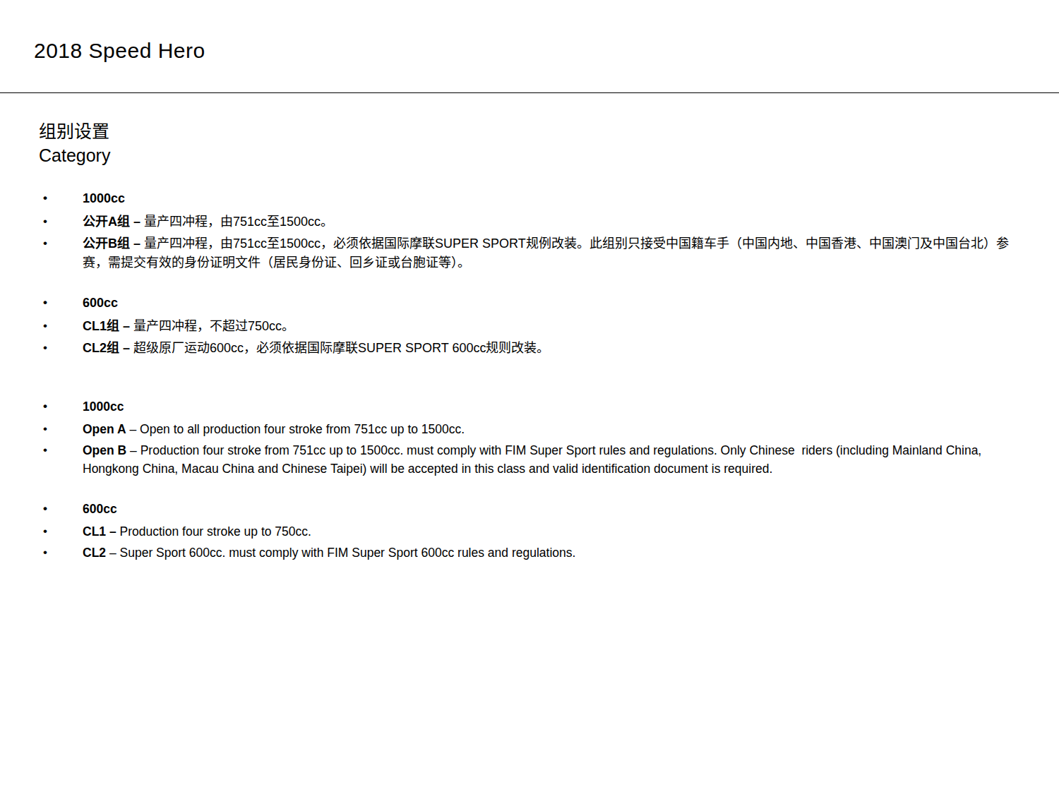2018 Speed Hero
组别设置
Category
1000cc
公开A组 – 量产四冲程，由751cc至1500cc。
公开B组 – 量产四冲程，由751cc至1500cc，必须依据国际摩联SUPER SPORT规例改装。此组别只接受中国籍车手（中国内地、中国香港、中国澳门及中国台北）参赛，需提交有效的身份证明文件（居民身份证、回乡证或台胞证等）。
600cc
CL1组 – 量产四冲程，不超过750cc。
CL2组 – 超级原厂运动600cc，必须依据国际摩联SUPER SPORT 600cc规则改装。
1000cc
Open A – Open to all production four stroke from 751cc up to 1500cc.
Open B – Production four stroke from 751cc up to 1500cc. must comply with FIM Super Sport rules and regulations. Only Chinese riders (including Mainland China, Hongkong China, Macau China and Chinese Taipei) will be accepted in this class and valid identification document is required.
600cc
CL1 – Production four stroke up to 750cc.
CL2 – Super Sport 600cc. must comply with FIM Super Sport 600cc rules and regulations.